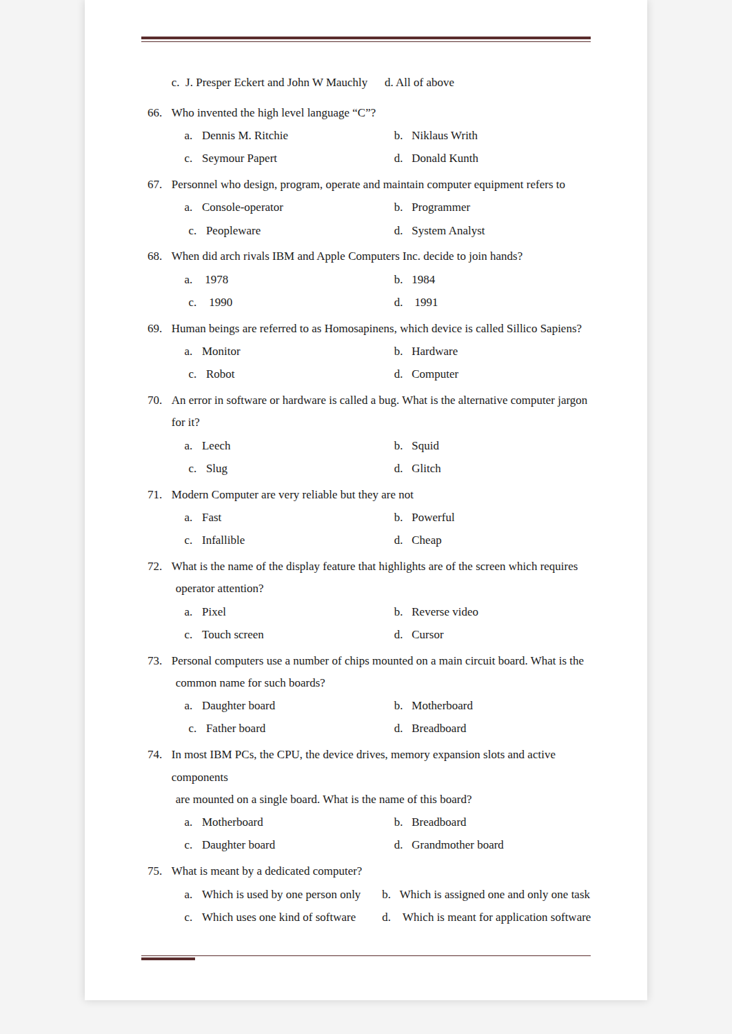c. J. Presper Eckert and John W Mauchly d. All of above
Who invented the high level language “C”?
a. Dennis M. Ritchie
b. Niklaus Writh
c. Seymour Papert
d. Donald Kunth
Personnel who design, program, operate and maintain computer equipment refers to
a. Console-operator
b. Programmer
c. Peopleware
d. System Analyst
When did arch rivals IBM and Apple Computers Inc. decide to join hands?
a. 1978
b. 1984
c. 1990
d. 1991
Human beings are referred to as Homosapinens, which device is called Sillico Sapiens?
a. Monitor
b. Hardware
c. Robot
d. Computer
An error in software or hardware is called a bug. What is the alternative computer jargon for it?
a. Leech
b. Squid
c. Slug
d. Glitch
Modern Computer are very reliable but they are not
a. Fast
b. Powerful
c. Infallible
d. Cheap
What is the name of the display feature that highlights are of the screen which requires operator attention?
a. Pixel
b. Reverse video
c. Touch screen
d. Cursor
Personal computers use a number of chips mounted on a main circuit board. What is the common name for such boards?
a. Daughter board
b. Motherboard
c. Father board
d. Breadboard
In most IBM PCs, the CPU, the device drives, memory expansion slots and active components are mounted on a single board. What is the name of this board?
a. Motherboard
b. Breadboard
c. Daughter board
d. Grandmother board
What is meant by a dedicated computer?
a. Which is used by one person only
b. Which is assigned one and only one task
c. Which uses one kind of software
d. Which is meant for application software